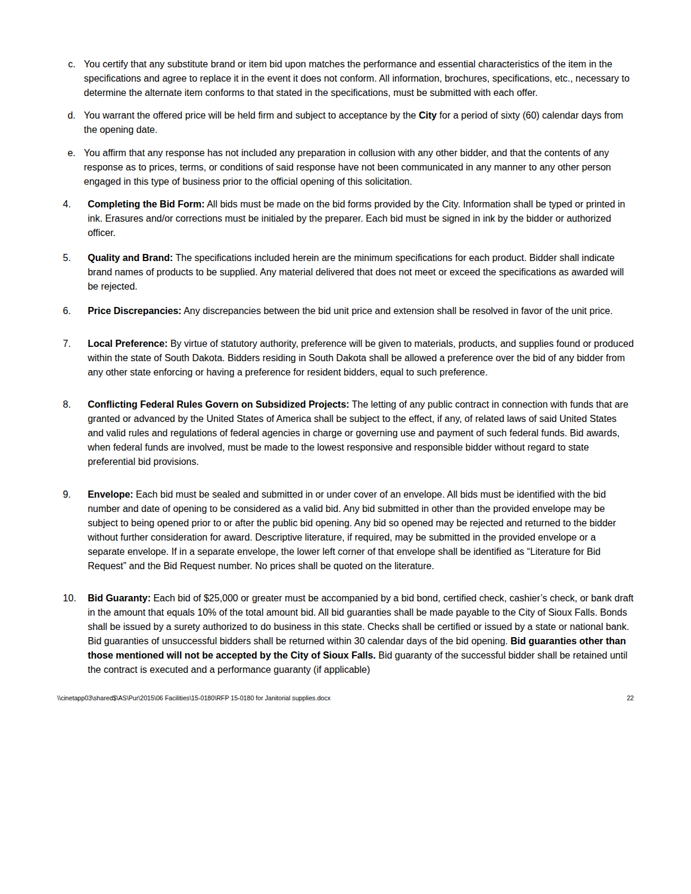You certify that any substitute brand or item bid upon matches the performance and essential characteristics of the item in the specifications and agree to replace it in the event it does not conform. All information, brochures, specifications, etc., necessary to determine the alternate item conforms to that stated in the specifications, must be submitted with each offer.
You warrant the offered price will be held firm and subject to acceptance by the City for a period of sixty (60) calendar days from the opening date.
You affirm that any response has not included any preparation in collusion with any other bidder, and that the contents of any response as to prices, terms, or conditions of said response have not been communicated in any manner to any other person engaged in this type of business prior to the official opening of this solicitation.
Completing the Bid Form: All bids must be made on the bid forms provided by the City. Information shall be typed or printed in ink. Erasures and/or corrections must be initialed by the preparer. Each bid must be signed in ink by the bidder or authorized officer.
Quality and Brand: The specifications included herein are the minimum specifications for each product. Bidder shall indicate brand names of products to be supplied. Any material delivered that does not meet or exceed the specifications as awarded will be rejected.
Price Discrepancies: Any discrepancies between the bid unit price and extension shall be resolved in favor of the unit price.
Local Preference: By virtue of statutory authority, preference will be given to materials, products, and supplies found or produced within the state of South Dakota. Bidders residing in South Dakota shall be allowed a preference over the bid of any bidder from any other state enforcing or having a preference for resident bidders, equal to such preference.
Conflicting Federal Rules Govern on Subsidized Projects: The letting of any public contract in connection with funds that are granted or advanced by the United States of America shall be subject to the effect, if any, of related laws of said United States and valid rules and regulations of federal agencies in charge or governing use and payment of such federal funds. Bid awards, when federal funds are involved, must be made to the lowest responsive and responsible bidder without regard to state preferential bid provisions.
Envelope: Each bid must be sealed and submitted in or under cover of an envelope. All bids must be identified with the bid number and date of opening to be considered as a valid bid. Any bid submitted in other than the provided envelope may be subject to being opened prior to or after the public bid opening. Any bid so opened may be rejected and returned to the bidder without further consideration for award. Descriptive literature, if required, may be submitted in the provided envelope or a separate envelope. If in a separate envelope, the lower left corner of that envelope shall be identified as “Literature for Bid Request” and the Bid Request number. No prices shall be quoted on the literature.
Bid Guaranty: Each bid of $25,000 or greater must be accompanied by a bid bond, certified check, cashier’s check, or bank draft in the amount that equals 10% of the total amount bid. All bid guaranties shall be made payable to the City of Sioux Falls. Bonds shall be issued by a surety authorized to do business in this state. Checks shall be certified or issued by a state or national bank. Bid guaranties of unsuccessful bidders shall be returned within 30 calendar days of the bid opening. Bid guaranties other than those mentioned will not be accepted by the City of Sioux Falls. Bid guaranty of the successful bidder shall be retained until the contract is executed and a performance guaranty (if applicable)
\\cinetapp03\shared$\AS\Pur\2015\06 Facilities\15-0180\RFP 15-0180 for Janitorial supplies.docx 22